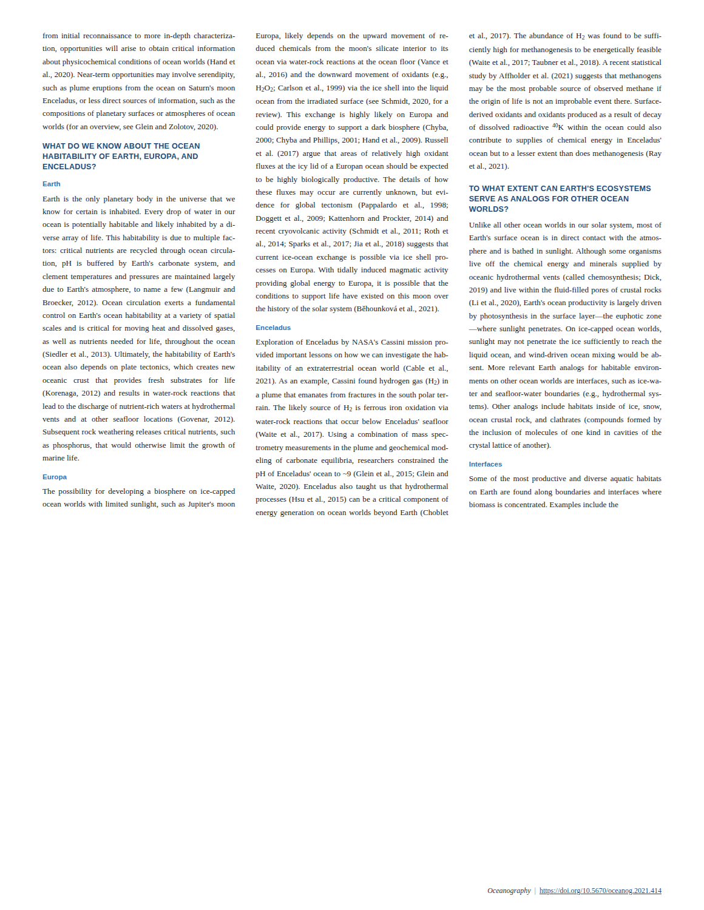from initial reconnaissance to more in-depth characterization, opportunities will arise to obtain critical information about physicochemical conditions of ocean worlds (Hand et al., 2020). Near-term opportunities may involve serendipity, such as plume eruptions from the ocean on Saturn's moon Enceladus, or less direct sources of information, such as the compositions of planetary surfaces or atmospheres of ocean worlds (for an overview, see Glein and Zolotov, 2020).
What do we know about the ocean habitability of Earth, Europa, and Enceladus?
Earth
Earth is the only planetary body in the universe that we know for certain is inhabited. Every drop of water in our ocean is potentially habitable and likely inhabited by a diverse array of life. This habitability is due to multiple factors: critical nutrients are recycled through ocean circulation, pH is buffered by Earth's carbonate system, and clement temperatures and pressures are maintained largely due to Earth's atmosphere, to name a few (Langmuir and Broecker, 2012). Ocean circulation exerts a fundamental control on Earth's ocean habitability at a variety of spatial scales and is critical for moving heat and dissolved gases, as well as nutrients needed for life, throughout the ocean (Siedler et al., 2013). Ultimately, the habitability of Earth's ocean also depends on plate tectonics, which creates new oceanic crust that provides fresh substrates for life (Korenaga, 2012) and results in water-rock reactions that lead to the discharge of nutrient-rich waters at hydrothermal vents and at other seafloor locations (Govenar, 2012). Subsequent rock weathering releases critical nutrients, such as phosphorus, that would otherwise limit the growth of marine life.
Europa
The possibility for developing a biosphere on ice-capped ocean worlds with limited sunlight, such as Jupiter's moon Europa, likely depends on the upward movement of reduced chemicals from the moon's silicate interior to its ocean via water-rock reactions at the ocean floor (Vance et al., 2016) and the downward movement of oxidants (e.g., H2O2; Carlson et al., 1999) via the ice shell into the liquid ocean from the irradiated surface (see Schmidt, 2020, for a review). This exchange is highly likely on Europa and could provide energy to support a dark biosphere (Chyba, 2000; Chyba and Phillips, 2001; Hand et al., 2009). Russell et al. (2017) argue that areas of relatively high oxidant fluxes at the icy lid of a Europan ocean should be expected to be highly biologically productive. The details of how these fluxes may occur are currently unknown, but evidence for global tectonism (Pappalardo et al., 1998; Doggett et al., 2009; Kattenhorn and Prockter, 2014) and recent cryovolcanic activity (Schmidt et al., 2011; Roth et al., 2014; Sparks et al., 2017; Jia et al., 2018) suggests that current ice-ocean exchange is possible via ice shell processes on Europa. With tidally induced magmatic activity providing global energy to Europa, it is possible that the conditions to support life have existed on this moon over the history of the solar system (Běhounková et al., 2021).
Enceladus
Exploration of Enceladus by NASA's Cassini mission provided important lessons on how we can investigate the habitability of an extraterrestrial ocean world (Cable et al., 2021). As an example, Cassini found hydrogen gas (H2) in a plume that emanates from fractures in the south polar terrain. The likely source of H2 is ferrous iron oxidation via water-rock reactions that occur below Enceladus' seafloor (Waite et al., 2017). Using a combination of mass spectrometry measurements in the plume and geochemical modeling of carbonate equilibria, researchers constrained the pH of Enceladus' ocean to ~9 (Glein et al., 2015; Glein and Waite, 2020). Enceladus also taught us that hydrothermal processes (Hsu et al., 2015) can be a critical component of energy generation on ocean worlds beyond Earth (Choblet et al., 2017). The abundance of H2 was found to be sufficiently high for methanogenesis to be energetically feasible (Waite et al., 2017; Taubner et al., 2018). A recent statistical study by Affholder et al. (2021) suggests that methanogens may be the most probable source of observed methane if the origin of life is not an improbable event there. Surface-derived oxidants and oxidants produced as a result of decay of dissolved radioactive 40K within the ocean could also contribute to supplies of chemical energy in Enceladus' ocean but to a lesser extent than does methanogenesis (Ray et al., 2021).
To what extent can Earth's ecosystems serve as analogs for other ocean worlds?
Unlike all other ocean worlds in our solar system, most of Earth's surface ocean is in direct contact with the atmosphere and is bathed in sunlight. Although some organisms live off the chemical energy and minerals supplied by oceanic hydrothermal vents (called chemosynthesis; Dick, 2019) and live within the fluid-filled pores of crustal rocks (Li et al., 2020), Earth's ocean productivity is largely driven by photosynthesis in the surface layer—the euphotic zone—where sunlight penetrates. On ice-capped ocean worlds, sunlight may not penetrate the ice sufficiently to reach the liquid ocean, and wind-driven ocean mixing would be absent. More relevant Earth analogs for habitable environments on other ocean worlds are interfaces, such as ice-water and seafloor-water boundaries (e.g., hydrothermal systems). Other analogs include habitats inside of ice, snow, ocean crustal rock, and clathrates (compounds formed by the inclusion of molecules of one kind in cavities of the crystal lattice of another).
Interfaces
Some of the most productive and diverse aquatic habitats on Earth are found along boundaries and interfaces where biomass is concentrated. Examples include the
Oceanography|https://doi.org/10.5670/oceanog.2021.414